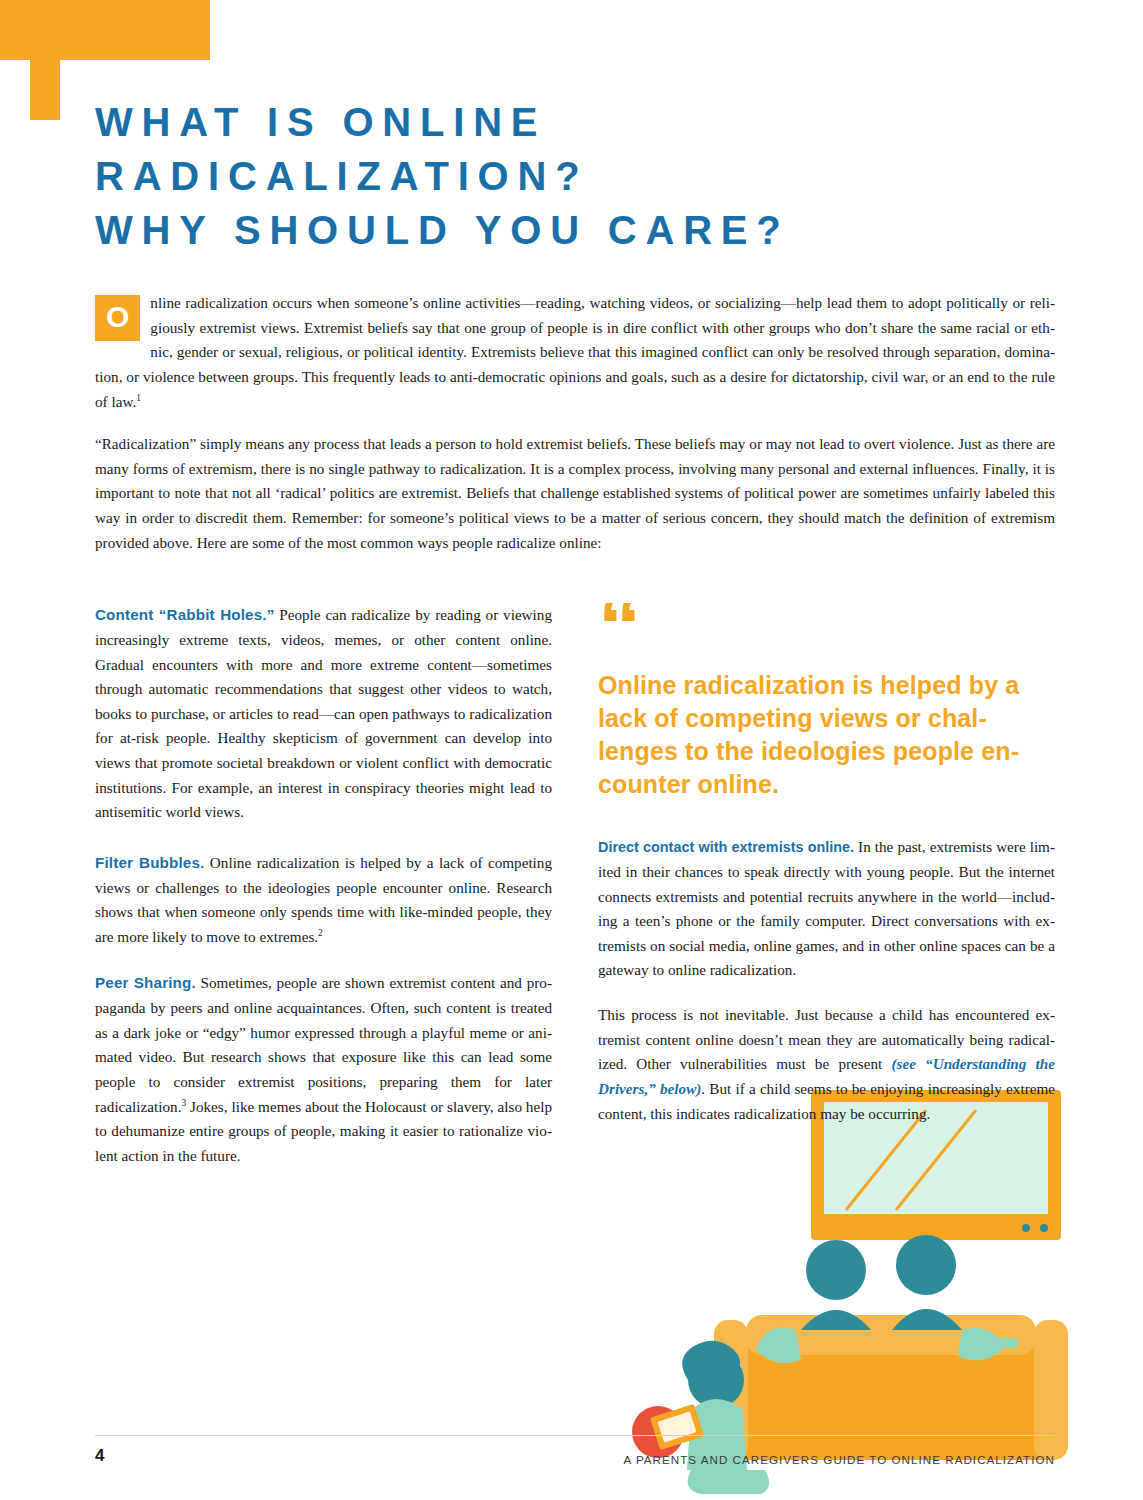What is online radicalization?
Why should you care?
Online radicalization occurs when someone’s online activities—reading, watching videos, or socializing—help lead them to adopt politically or religiously extremist views. Extremist beliefs say that one group of people is in dire conflict with other groups who don’t share the same racial or ethnic, gender or sexual, religious, or political identity. Extremists believe that this imagined conflict can only be resolved through separation, domination, or violence between groups. This frequently leads to anti-democratic opinions and goals, such as a desire for dictatorship, civil war, or an end to the rule of law.1
“Radicalization” simply means any process that leads a person to hold extremist beliefs. These beliefs may or may not lead to overt violence. Just as there are many forms of extremism, there is no single pathway to radicalization. It is a complex process, involving many personal and external influences. Finally, it is important to note that not all ‘radical’ politics are extremist. Beliefs that challenge established systems of political power are sometimes unfairly labeled this way in order to discredit them. Remember: for someone’s political views to be a matter of serious concern, they should match the definition of extremism provided above. Here are some of the most common ways people radicalize online:
Content “Rabbit Holes.” People can radicalize by reading or viewing increasingly extreme texts, videos, memes, or other content online. Gradual encounters with more and more extreme content—sometimes through automatic recommendations that suggest other videos to watch, books to purchase, or articles to read—can open pathways to radicalization for at-risk people. Healthy skepticism of government can develop into views that promote societal breakdown or violent conflict with democratic institutions. For example, an interest in conspiracy theories might lead to antisemitic world views.
Filter Bubbles. Online radicalization is helped by a lack of competing views or challenges to the ideologies people encounter online. Research shows that when someone only spends time with like-minded people, they are more likely to move to extremes.2
Peer Sharing. Sometimes, people are shown extremist content and propaganda by peers and online acquaintances. Often, such content is treated as a dark joke or “edgy” humor expressed through a playful meme or animated video. But research shows that exposure like this can lead some people to consider extremist positions, preparing them for later radicalization.3 Jokes, like memes about the Holocaust or slavery, also help to dehumanize entire groups of people, making it easier to rationalize violent action in the future.
“
Online radicalization is helped by a lack of competing views or challenges to the ideologies people encounter online.
Direct contact with extremists online. In the past, extremists were limited in their chances to speak directly with young people. But the internet connects extremists and potential recruits anywhere in the world—including a teen’s phone or the family computer. Direct conversations with extremists on social media, online games, and in other online spaces can be a gateway to online radicalization.
This process is not inevitable. Just because a child has encountered extremist content online doesn’t mean they are automatically being radicalized. Other vulnerabilities must be present (see “Understanding the Drivers,” below). But if a child seems to be enjoying increasingly extreme content, this indicates radicalization may be occurring.
4 A Parents and Caregivers Guide to Online Radicalization